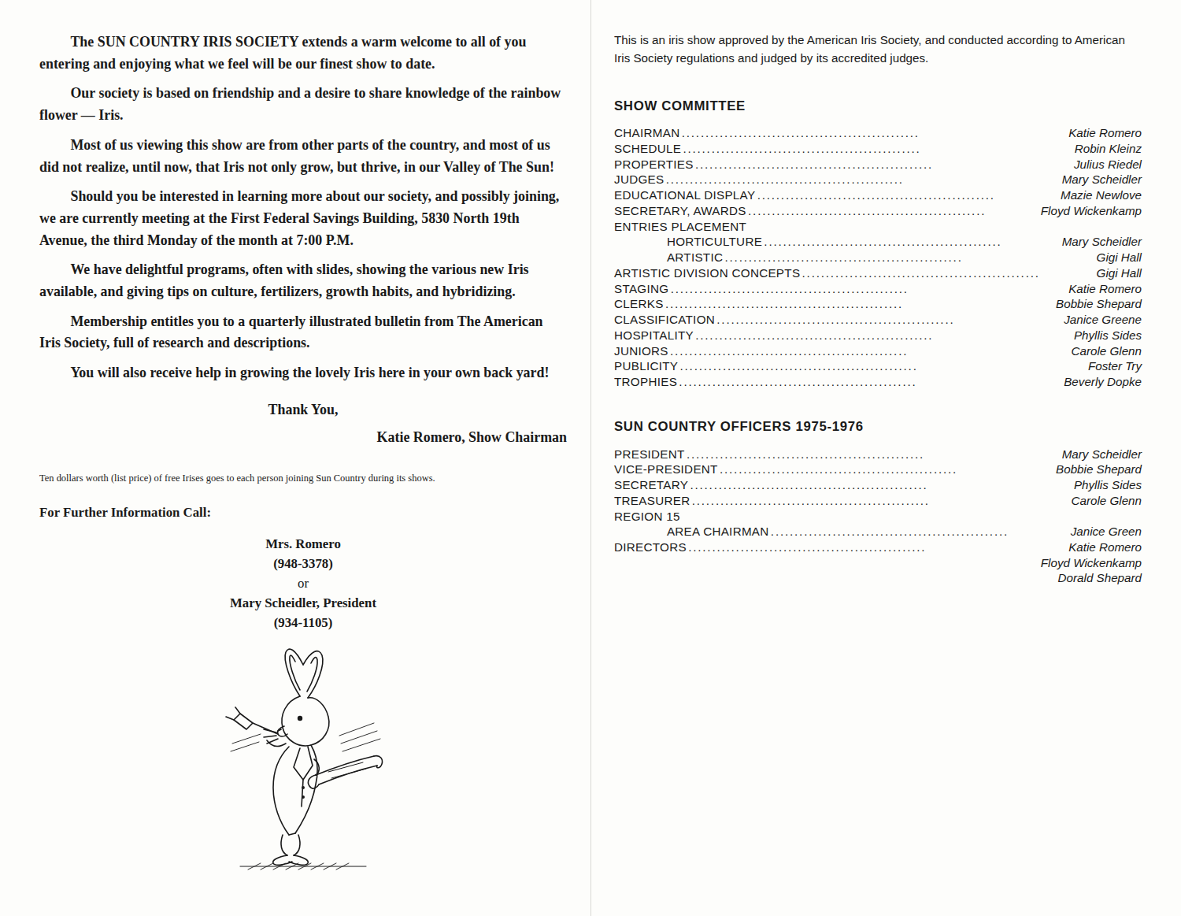The SUN COUNTRY IRIS SOCIETY extends a warm welcome to all of you entering and enjoying what we feel will be our finest show to date.
Our society is based on friendship and a desire to share knowledge of the rainbow flower — Iris.
Most of us viewing this show are from other parts of the country, and most of us did not realize, until now, that Iris not only grow, but thrive, in our Valley of The Sun!
Should you be interested in learning more about our society, and possibly joining, we are currently meeting at the First Federal Savings Building, 5830 North 19th Avenue, the third Monday of the month at 7:00 P.M.
We have delightful programs, often with slides, showing the various new Iris available, and giving tips on culture, fertilizers, growth habits, and hybridizing.
Membership entitles you to a quarterly illustrated bulletin from The American Iris Society, full of research and descriptions.
You will also receive help in growing the lovely Iris here in your own back yard!
Thank You,
Katie Romero, Show Chairman
Ten dollars worth (list price) of free Irises goes to each person joining Sun Country during its shows.
For Further Information Call:
Mrs. Romero
(948-3378)
or
Mary Scheidler, President
(934-1105)
This is an iris show approved by the American Iris Society, and conducted according to American Iris Society regulations and judged by its accredited judges.
SHOW COMMITTEE
Chairman.................................................. Katie Romero
Schedule.................................................. Robin Kleinz
Properties.................................................. Julius Riedel
Judges.................................................. Mary Scheidler
Educational Display.................................................. Mazie Newlove
Secretary, Awards.................................................. Floyd Wickenkamp
Entries Placement
Horticulture.................................................. Mary Scheidler
Artistic.................................................. Gigi Hall
Artistic Division Concepts.................................................. Gigi Hall
Staging.................................................. Katie Romero
Clerks.................................................. Bobbie Shepard
Classification.................................................. Janice Greene
Hospitality.................................................. Phyllis Sides
Juniors.................................................. Carole Glenn
Publicity.................................................. Foster Try
Trophies.................................................. Beverly Dopke
SUN COUNTRY OFFICERS 1975-1976
President.................................................. Mary Scheidler
Vice-President.................................................. Bobbie Shepard
Secretary.................................................. Phyllis Sides
Treasurer.................................................. Carole Glenn
Region 15
Area Chairman.................................................. Janice Green
Directors.................................................. Katie Romero
Floyd Wickenkamp
Dorald Shepard